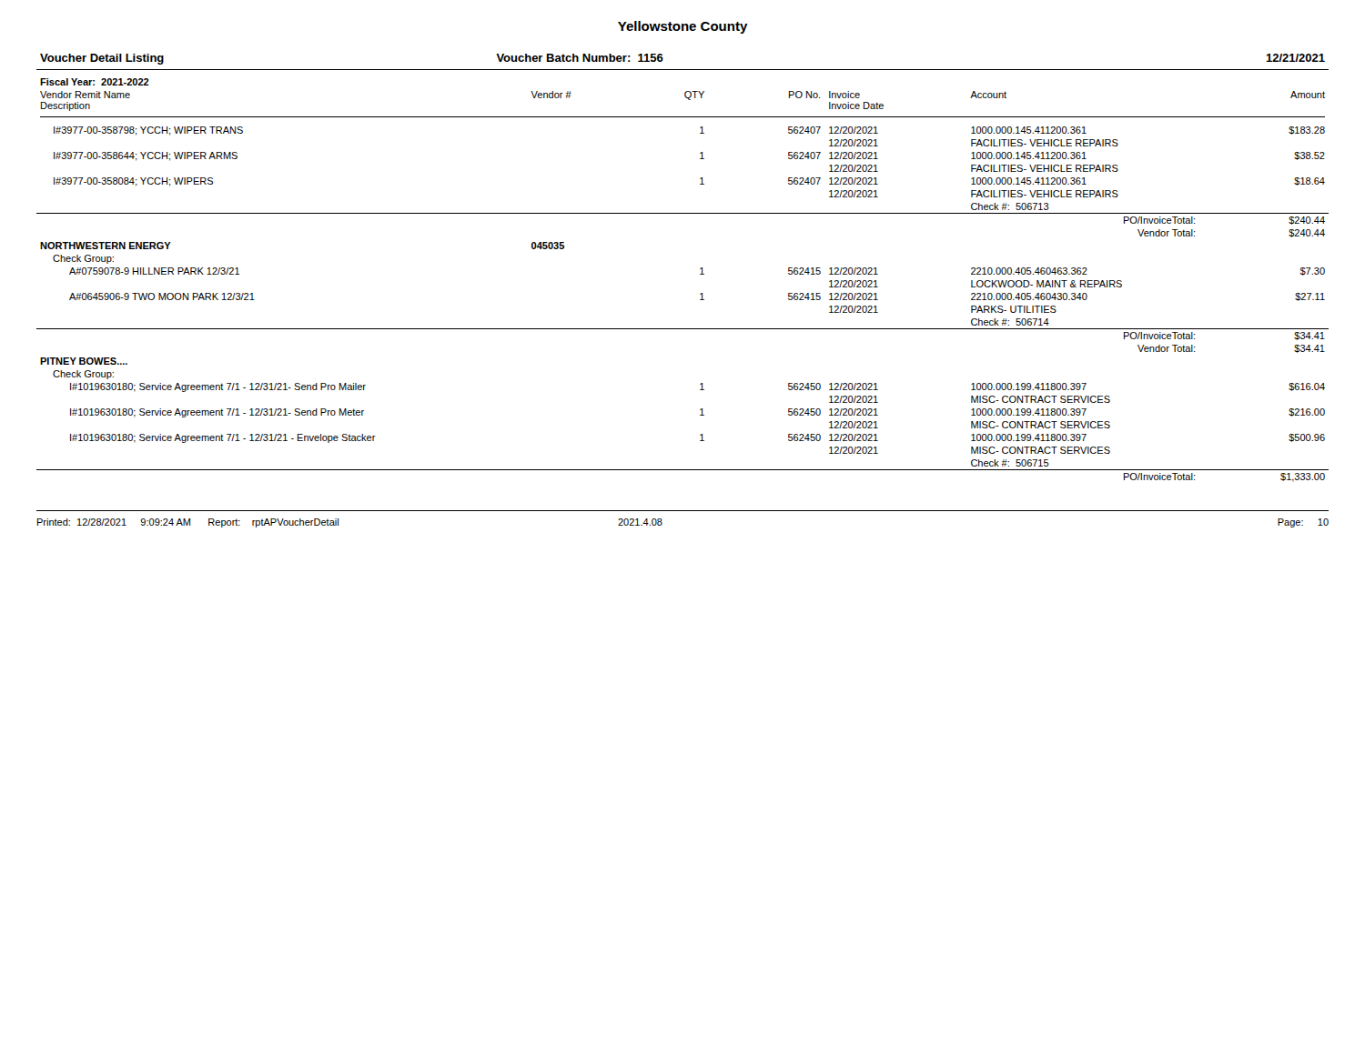Yellowstone County
| Voucher Detail Listing | Voucher Batch Number: 1156 | 12/21/2021 |
| Fiscal Year: 2021-2022 |
| Vendor Remit Name Description | Vendor # | QTY | PO No. | Invoice Invoice Date | Account | Amount |
| I#3977-00-358798; YCCH; WIPER TRANS | | 1 | 562407 | 12/20/2021 | 1000.000.145.411200.361 | $183.28 |
| | | | | 12/20/2021 | FACILITIES- VEHICLE REPAIRS | |
| I#3977-00-358644; YCCH; WIPER ARMS | | 1 | 562407 | 12/20/2021 | 1000.000.145.411200.361 | $38.52 |
| | | | | 12/20/2021 | FACILITIES- VEHICLE REPAIRS | |
| I#3977-00-358084; YCCH; WIPERS | | 1 | 562407 | 12/20/2021 | 1000.000.145.411200.361 | $18.64 |
| | | | | 12/20/2021 | FACILITIES- VEHICLE REPAIRS | |
| | | | | | Check #: 506713 | |
| | PO/InvoiceTotal: | $240.44 |
| | Vendor Total: | $240.44 |
| NORTHWESTERN ENERGY | 045035 | |
| Check Group: | |
| A#0759078-9 HILLNER PARK 12/3/21 | | 1 | 562415 | 12/20/2021 | 2210.000.405.460463.362 | $7.30 |
| | | | | 12/20/2021 | LOCKWOOD- MAINT & REPAIRS | |
| A#0645906-9 TWO MOON PARK 12/3/21 | | 1 | 562415 | 12/20/2021 | 2210.000.405.460430.340 | $27.11 |
| | | | | 12/20/2021 | PARKS- UTILITIES | |
| | | | | | Check #: 506714 | |
| | PO/InvoiceTotal: | $34.41 |
| | Vendor Total: | $34.41 |
| PITNEY BOWES.... |
| Check Group: | |
| I#1019630180; Service Agreement 7/1 - 12/31/21- Send Pro Mailer | | 1 | 562450 | 12/20/2021 | 1000.000.199.411800.397 | $616.04 |
| | | | | 12/20/2021 | MISC- CONTRACT SERVICES | |
| I#1019630180; Service Agreement 7/1 - 12/31/21- Send Pro Meter | | 1 | 562450 | 12/20/2021 | 1000.000.199.411800.397 | $216.00 |
| | | | | 12/20/2021 | MISC- CONTRACT SERVICES | |
| I#1019630180; Service Agreement 7/1 - 12/31/21 - Envelope Stacker | | 1 | 562450 | 12/20/2021 | 1000.000.199.411800.397 | $500.96 |
| | | | | 12/20/2021 | MISC- CONTRACT SERVICES | |
| | | | | | Check #: 506715 | |
| | PO/InvoiceTotal: | $1,333.00 |
| Printed: 12/28/2021 9:09:24 AM Report: rptAPVoucherDetail | 2021.4.08 | Page: 10 |